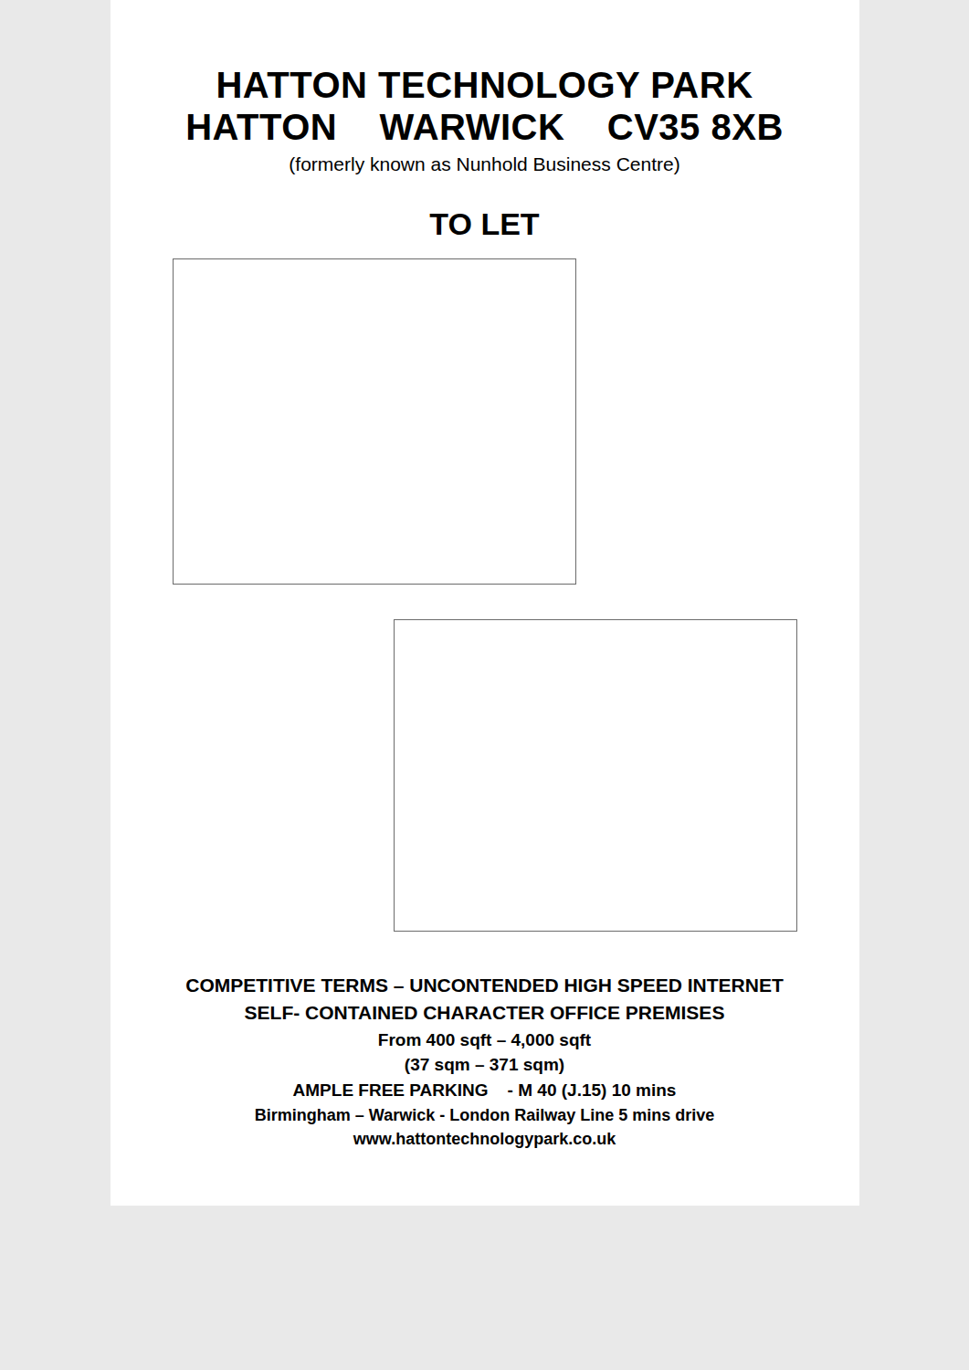HATTON TECHNOLOGY PARK HATTON WARWICK CV35 8XB
(formerly known as Nunhold Business Centre)
TO LET
COMPETITIVE TERMS – UNCONTENDED HIGH SPEED INTERNET
SELF- CONTAINED CHARACTER OFFICE PREMISES
From 400 sqft – 4,000 sqft
(37 sqm – 371 sqm)
AMPLE FREE PARKING - M 40 (J.15) 10 mins
Birmingham – Warwick - London Railway Line 5 mins drive
www.hattontechnologypark.co.uk